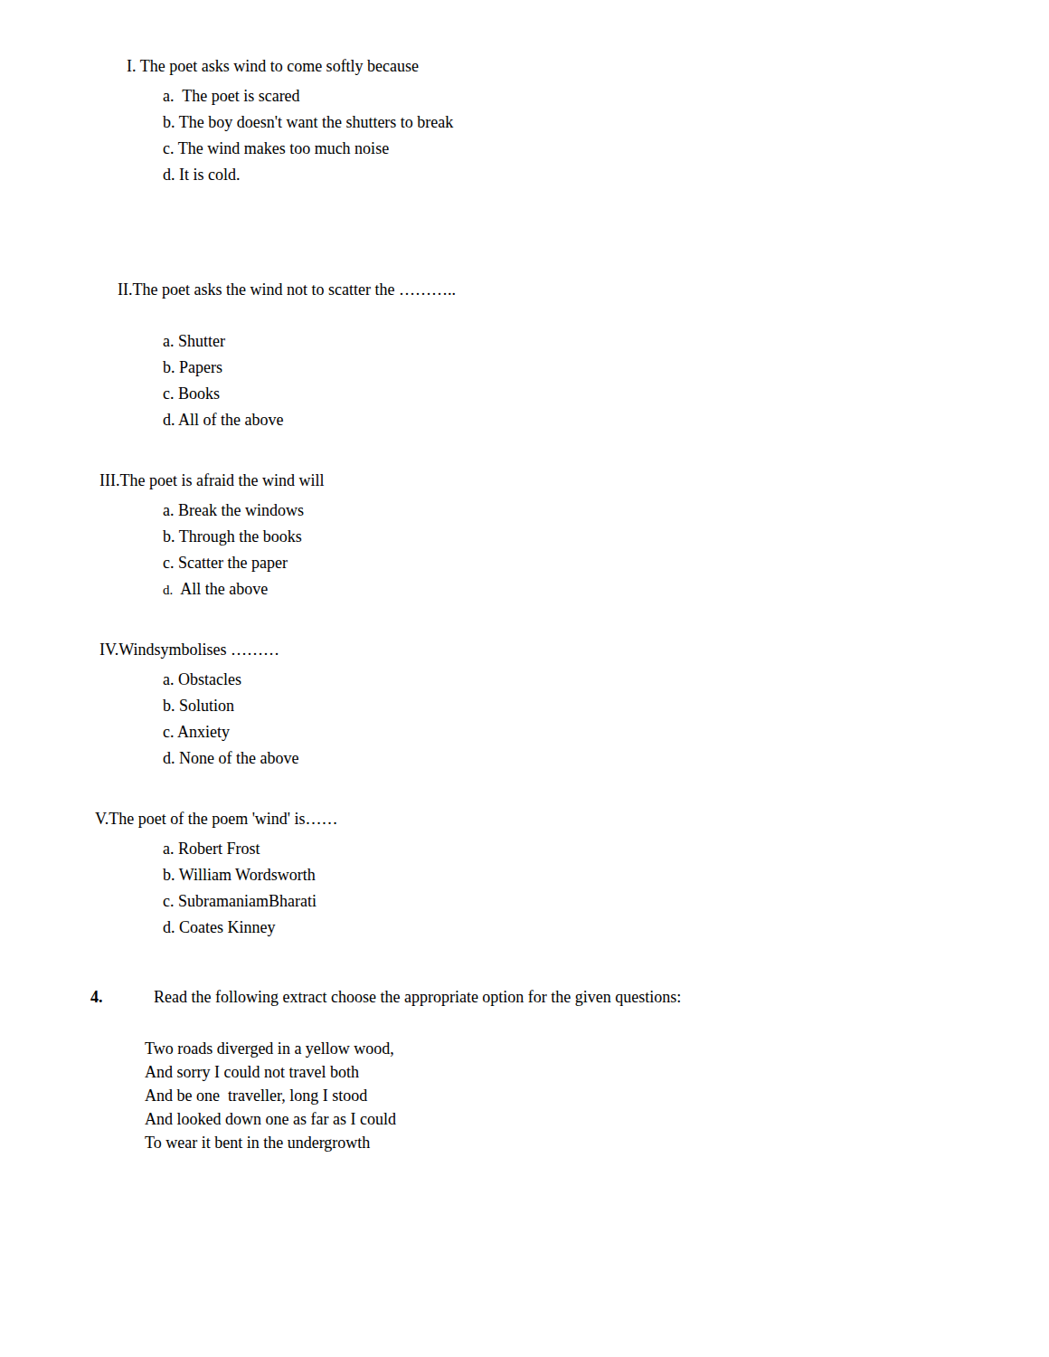I. The poet asks wind to come softly because
a. The poet is scared
b. The boy doesn't want the shutters to break
c. The wind makes too much noise
d. It is cold.
II.The poet asks the wind not to scatter the ………..
a. Shutter
b. Papers
c. Books
d. All of the above
III.The poet is afraid the wind will
a. Break the windows
b. Through the books
c. Scatter the paper
d. All the above
IV.Windsymbolises ………
a. Obstacles
b. Solution
c. Anxiety
d. None of the above
V.The poet of the poem 'wind' is……
a. Robert Frost
b. William Wordsworth
c. SubramaniamBharati
d. Coates Kinney
4.
Read the following extract choose the appropriate option for the given questions:
Two roads diverged in a yellow wood,
And sorry I could not travel both
And be one traveller, long I stood
And looked down one as far as I could
To wear it bent in the undergrowth